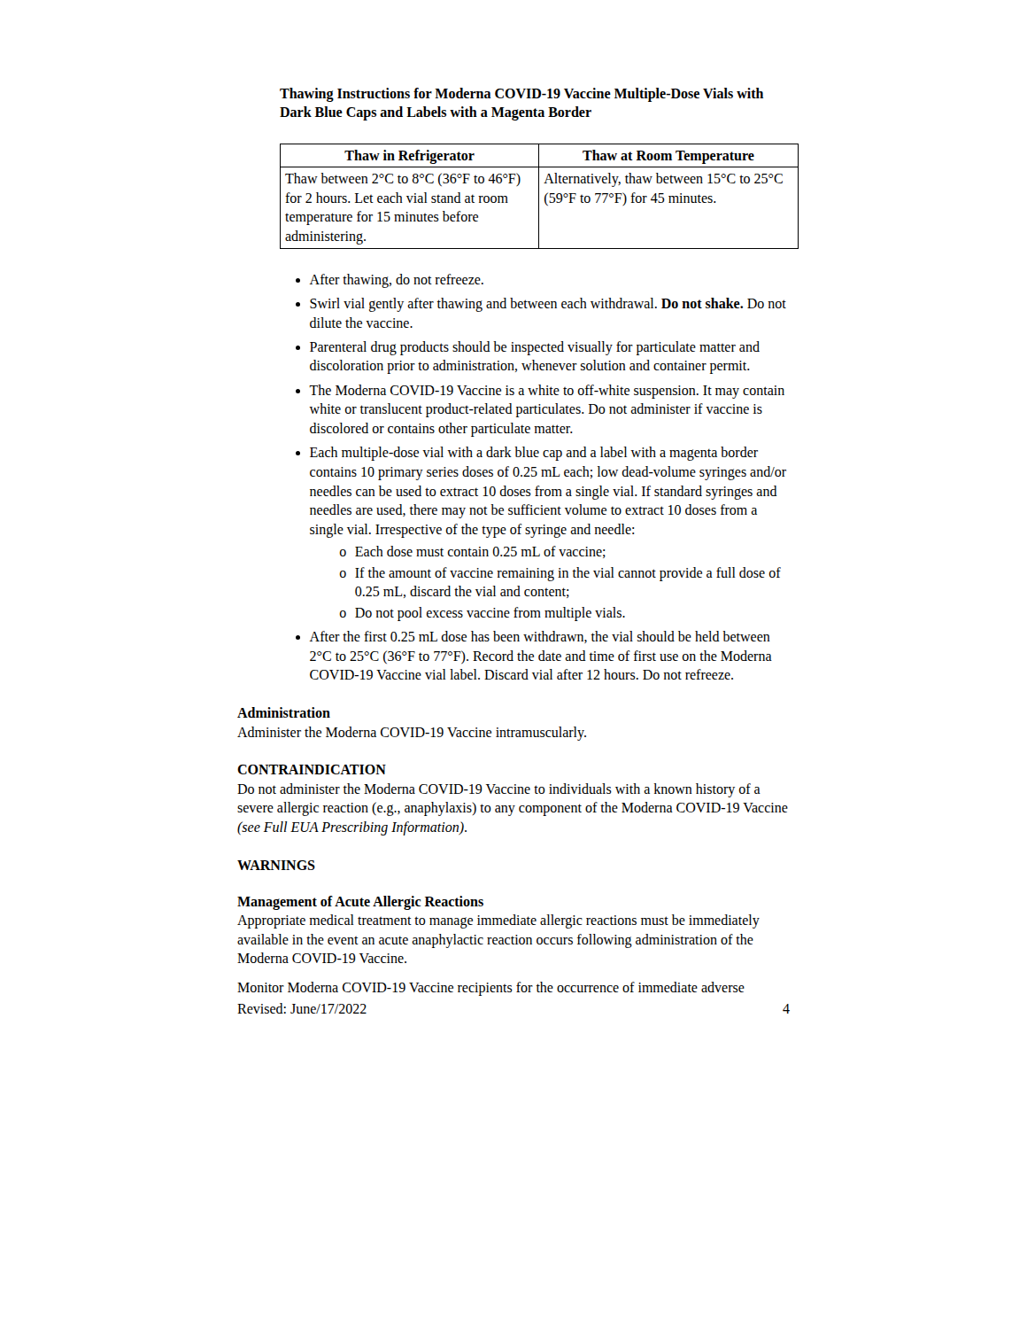Thawing Instructions for Moderna COVID-19 Vaccine Multiple-Dose Vials with Dark Blue Caps and Labels with a Magenta Border
| Thaw in Refrigerator | Thaw at Room Temperature |
| --- | --- |
| Thaw between 2°C to 8°C (36°F to 46°F) for 2 hours. Let each vial stand at room temperature for 15 minutes before administering. | Alternatively, thaw between 15°C to 25°C (59°F to 77°F) for 45 minutes. |
After thawing, do not refreeze.
Swirl vial gently after thawing and between each withdrawal. Do not shake. Do not dilute the vaccine.
Parenteral drug products should be inspected visually for particulate matter and discoloration prior to administration, whenever solution and container permit.
The Moderna COVID-19 Vaccine is a white to off-white suspension. It may contain white or translucent product-related particulates. Do not administer if vaccine is discolored or contains other particulate matter.
Each multiple-dose vial with a dark blue cap and a label with a magenta border contains 10 primary series doses of 0.25 mL each; low dead-volume syringes and/or needles can be used to extract 10 doses from a single vial. If standard syringes and needles are used, there may not be sufficient volume to extract 10 doses from a single vial. Irrespective of the type of syringe and needle:
Each dose must contain 0.25 mL of vaccine;
If the amount of vaccine remaining in the vial cannot provide a full dose of 0.25 mL, discard the vial and content;
Do not pool excess vaccine from multiple vials.
After the first 0.25 mL dose has been withdrawn, the vial should be held between 2°C to 25°C (36°F to 77°F). Record the date and time of first use on the Moderna COVID-19 Vaccine vial label. Discard vial after 12 hours. Do not refreeze.
Administration
Administer the Moderna COVID-19 Vaccine intramuscularly.
CONTRAINDICATION
Do not administer the Moderna COVID-19 Vaccine to individuals with a known history of a severe allergic reaction (e.g., anaphylaxis) to any component of the Moderna COVID-19 Vaccine (see Full EUA Prescribing Information).
WARNINGS
Management of Acute Allergic Reactions
Appropriate medical treatment to manage immediate allergic reactions must be immediately available in the event an acute anaphylactic reaction occurs following administration of the Moderna COVID-19 Vaccine.
Monitor Moderna COVID-19 Vaccine recipients for the occurrence of immediate adverse
Revised: June/17/2022 4